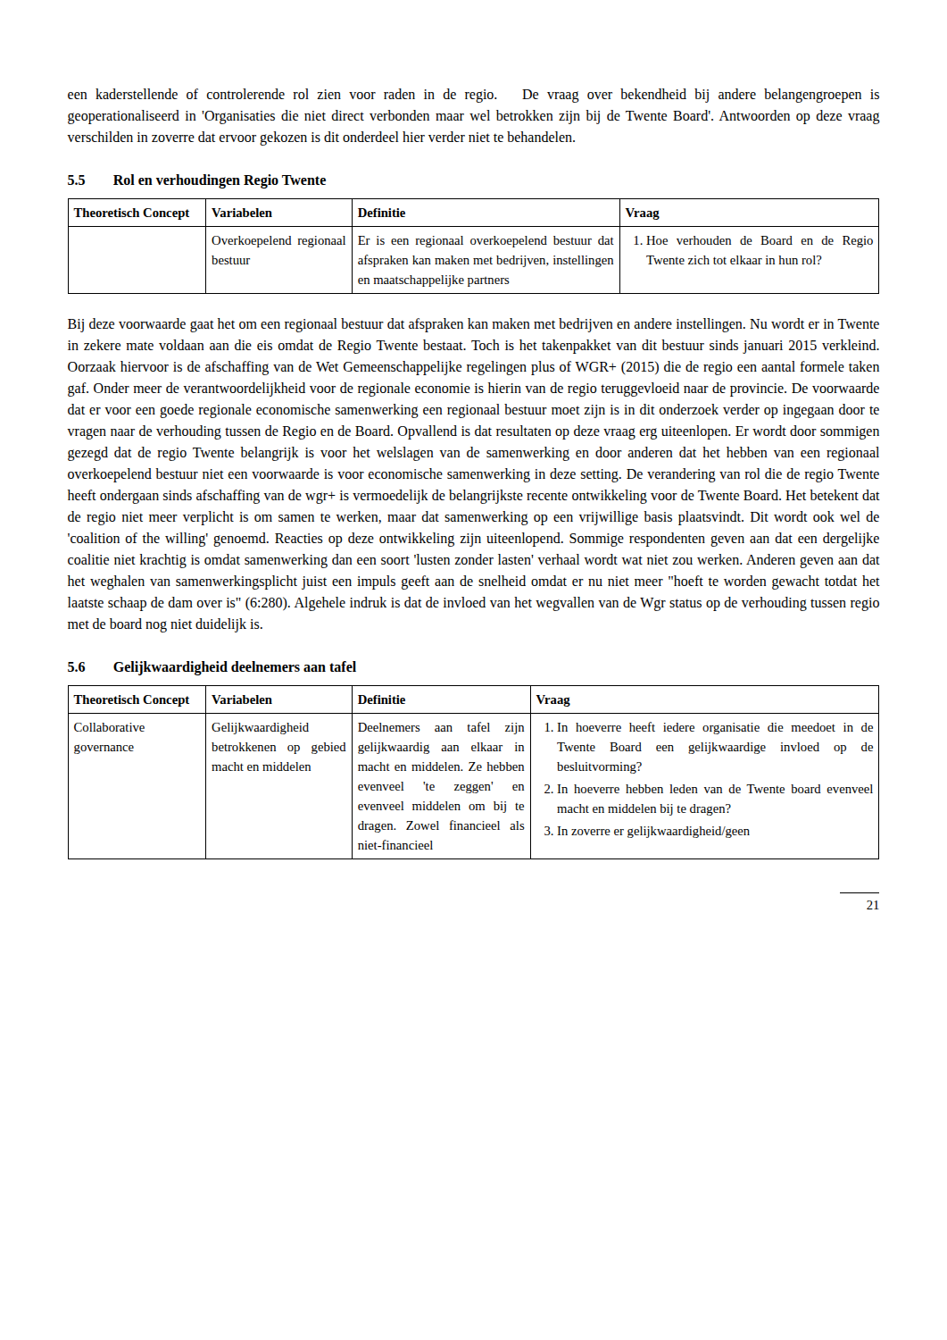een kaderstellende of controlerende rol zien voor raden in de regio. De vraag over bekendheid bij andere belangengroepen is geoperationaliseerd in 'Organisaties die niet direct verbonden maar wel betrokken zijn bij de Twente Board'. Antwoorden op deze vraag verschilden in zoverre dat ervoor gekozen is dit onderdeel hier verder niet te behandelen.
5.5 Rol en verhoudingen Regio Twente
| Theoretisch Concept | Variabelen | Definitie | Vraag |
| --- | --- | --- | --- |
| | Overkoepelend regionaal bestuur | Er is een regionaal overkoepelend bestuur dat afspraken kan maken met bedrijven, instellingen en maatschappelijke partners | Hoe verhouden de Board en de Regio Twente zich tot elkaar in hun rol? |
Bij deze voorwaarde gaat het om een regionaal bestuur dat afspraken kan maken met bedrijven en andere instellingen. Nu wordt er in Twente in zekere mate voldaan aan die eis omdat de Regio Twente bestaat. Toch is het takenpakket van dit bestuur sinds januari 2015 verkleind. Oorzaak hiervoor is de afschaffing van de Wet Gemeenschappelijke regelingen plus of WGR+ (2015) die de regio een aantal formele taken gaf. Onder meer de verantwoordelijkheid voor de regionale economie is hierin van de regio teruggevloeid naar de provincie. De voorwaarde dat er voor een goede regionale economische samenwerking een regionaal bestuur moet zijn is in dit onderzoek verder op ingegaan door te vragen naar de verhouding tussen de Regio en de Board. Opvallend is dat resultaten op deze vraag erg uiteenlopen. Er wordt door sommigen gezegd dat de regio Twente belangrijk is voor het welslagen van de samenwerking en door anderen dat het hebben van een regionaal overkoepelend bestuur niet een voorwaarde is voor economische samenwerking in deze setting. De verandering van rol die de regio Twente heeft ondergaan sinds afschaffing van de wgr+ is vermoedelijk de belangrijkste recente ontwikkeling voor de Twente Board. Het betekent dat de regio niet meer verplicht is om samen te werken, maar dat samenwerking op een vrijwillige basis plaatsvindt. Dit wordt ook wel de 'coalition of the willing' genoemd. Reacties op deze ontwikkeling zijn uiteenlopend. Sommige respondenten geven aan dat een dergelijke coalitie niet krachtig is omdat samenwerking dan een soort 'lusten zonder lasten' verhaal wordt wat niet zou werken. Anderen geven aan dat het weghalen van samenwerkingsplicht juist een impuls geeft aan de snelheid omdat er nu niet meer "hoeft te worden gewacht totdat het laatste schaap de dam over is" (6:280). Algehele indruk is dat de invloed van het wegvallen van de Wgr status op de verhouding tussen regio met de board nog niet duidelijk is.
5.6 Gelijkwaardigheid deelnemers aan tafel
| Theoretisch Concept | Variabelen | Definitie | Vraag |
| --- | --- | --- | --- |
| Collaborative governance | Gelijkwaardigheid betrokkenen op gebied macht en middelen | Deelnemers aan tafel zijn gelijkwaardig aan elkaar in macht en middelen. Ze hebben evenveel 'te zeggen' en evenveel middelen om bij te dragen. Zowel financieel als niet-financieel | In hoeverre heeft iedere organisatie die meedoet in de Twente Board een gelijkwaardige invloed op de besluitvorming? In hoeverre hebben leden van de Twente board evenveel macht en middelen bij te dragen? In zoverre er gelijkwaardigheid/geen |
21